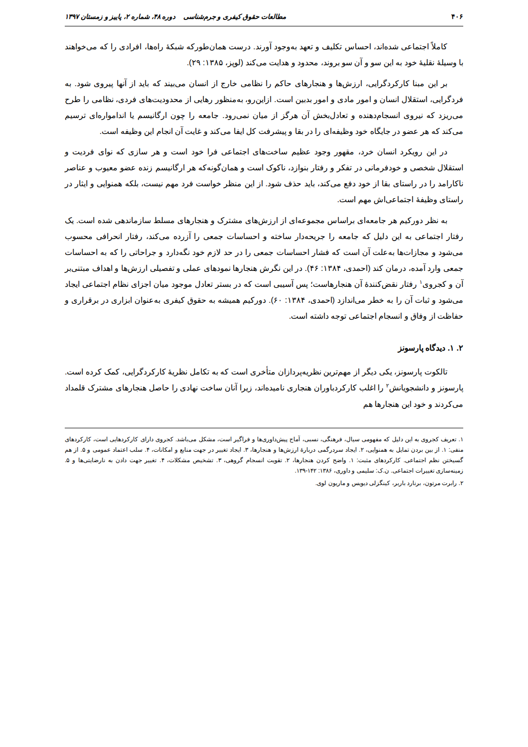۴۰۶ مطالعات حقوق کیفری و جرم‌شناسی دوره ۴۸، شماره ۲، پاییز و زمستان ۱۳۹۷
کاملاً اجتماعی شده‌اند، احساس تکلیف و تعهد به‌وجود آورند. درست همان‌طورکه شبکۀ راه‌ها، افرادی را که می‌خواهند با وسیلۀ نقلیۀ خود به این سو و آن سو بروند، محدود و هدایت می‌کند (لوپز، ۱۳۸۵: ۲۹).
بر این مبنا کارکردگرایی، ارزش‌ها و هنجارهای حاکم را نظامی خارج از انسان می‌بیند که باید از آنها پیروی شود. به فردگرایی، استقلال انسان و امور مادی و امور بدبین است. ازاین‌رو، به‌منظور رهایی از محدودیت‌های فردی، نظامی را طرح می‌ریزد که نیروی انسجام‌دهنده و تعادل‌بخش آن هرگز از میان نمی‌رود. جامعه را چون ارگانیسم یا اندامواره‌ای ترسیم می‌کند که هر عضو در جایگاه خود وظیفه‌ای را در بقا و پیشرفت کل ایفا می‌کند و غایت آن انجام این وظیفه است.
در این رویکرد انسان خرد، مقهور وجود عظیم ساخت‌های اجتماعی فرا خود است و هر سازی که نوای فردیت و استقلال شخصی و خودفرمانی در تفکر و رفتار بنوازد، ناکوک است و همان‌گونه‌که هر ارگانیسم زنده عضو معیوب و عناصر ناکارامد را در راستای بقا از خود دفع می‌کند، باید حذف شود. از این منظر خواست فرد مهم نیست، بلکه همنوایی و ایثار در راستای وظیفۀ اجتماعی‌اش مهم است.
به نظر دورکیم هر جامعه‌ای براساس مجموعه‌ای از ارزش‌های مشترک و هنجارهای مسلط سازماندهی شده است. یک رفتار اجتماعی به این دلیل که جامعه را جریحه‌دار ساخته و احساسات جمعی را آزرده می‌کند، رفتار انحرافی محسوب می‌شود و مجازات‌ها به‌علت آن است که فشار احساسات جمعی را در حد لازم خود نگه‌دارد و جراحاتی را که به احساسات جمعی وارد آمده، درمان کند (احمدی، ۱۳۸۴: ۴۶). در این نگرش هنجارها نمودهای عملی و تفصیلی ارزش‌ها و اهداف مبتنی‌بر آن و کجروی۱ رفتار نقض‌کنندۀ آن هنجارهاست؛ پس آسیبی است که در بستر تعادل موجود میان اجزای نظام اجتماعی ایجاد می‌شود و ثبات آن را به خطر می‌اندازد (احمدی، ۱۳۸۴: ۶۰). دورکیم همیشه به حقوق کیفری به‌عنوان ابزاری در برقراری و حفاظت از وفاق و انسجام اجتماعی توجه داشته است.
۲. ۱. دیدگاه پارسونز
تالکوت پارسونز، یکی دیگر از مهم‌ترین نظریه‌پردازان متأخری است که به تکامل نظریۀ کارکردگرایی، کمک کرده است. پارسونز و دانشجویانش۲ را اغلب کارکردباوران هنجاری نامیده‌اند، زیرا آنان ساخت نهادی را حاصل هنجارهای مشترک قلمداد می‌کردند و خود این هنجارها هم
۱. تعریف کجروی به این دلیل که مفهومی سیال، فرهنگی، نسبی، آماج پیش‌داوری‌ها و فراگیر است، مشکل می‌باشد. کجروی دارای کارکردهایی است، کارکردهای منفی: ۱. از بین بردن تمایل به همنوایی، ۲. ایجاد سردرگمی دربارۀ ارزش‌ها و هنجارها، ۳. ایجاد تغییر در جهت منابع و امکانات، ۴. سلب اعتماد عمومی و ۵. از هم گسیختن نظم اجتماعی. کارکردهای مثبت: ۱. واضح کردن هنجارها، ۲. تقویت انسجام گروهی، ۳. تشخیص مشکلات، ۴. تغییر جهت دادن به نارضایتی‌ها و ۵. زمینه‌سازی تغییرات اجتماعی. ن.ک: سلیمی و داوری، ۱۳۸۶: ۱۴۲-۱۳۹.
۲. رابرت مرتون، برنارد باربر، کینگزلی دیویس و ماریون لوی.